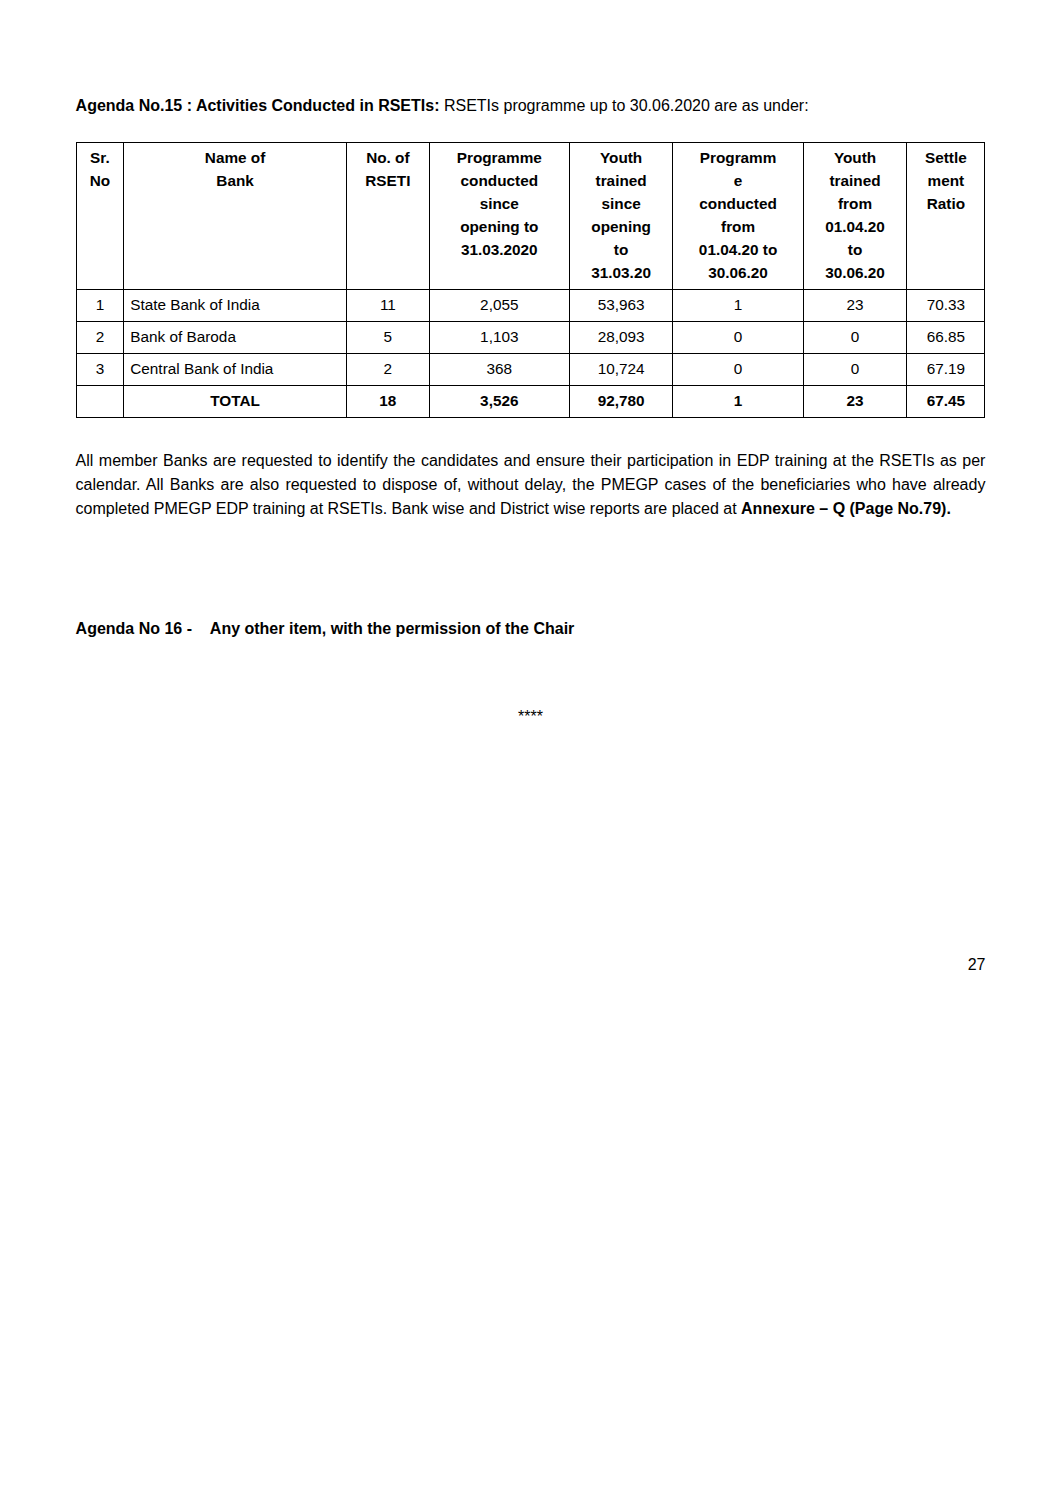Agenda No.15 : Activities Conducted in RSETIs: RSETIs programme up to 30.06.2020 are as under:
| Sr. No | Name of Bank | No. of RSETI | Programme conducted since opening to 31.03.2020 | Youth trained since opening to 31.03.20 | Programm e conducted from 01.04.20 to 30.06.20 | Youth trained from 01.04.20 to 30.06.20 | Settle ment Ratio |
| --- | --- | --- | --- | --- | --- | --- | --- |
| 1 | State Bank of India | 11 | 2,055 | 53,963 | 1 | 23 | 70.33 |
| 2 | Bank of Baroda | 5 | 1,103 | 28,093 | 0 | 0 | 66.85 |
| 3 | Central Bank of India | 2 | 368 | 10,724 | 0 | 0 | 67.19 |
| | TOTAL | 18 | 3,526 | 92,780 | 1 | 23 | 67.45 |
All member Banks are requested to identify the candidates and ensure their participation in EDP training at the RSETIs as per calendar. All Banks are also requested to dispose of, without delay, the PMEGP cases of the beneficiaries who have already completed PMEGP EDP training at RSETIs. Bank wise and District wise reports are placed at Annexure – Q (Page No.79).
Agenda No 16 - Any other item, with the permission of the Chair
****
27